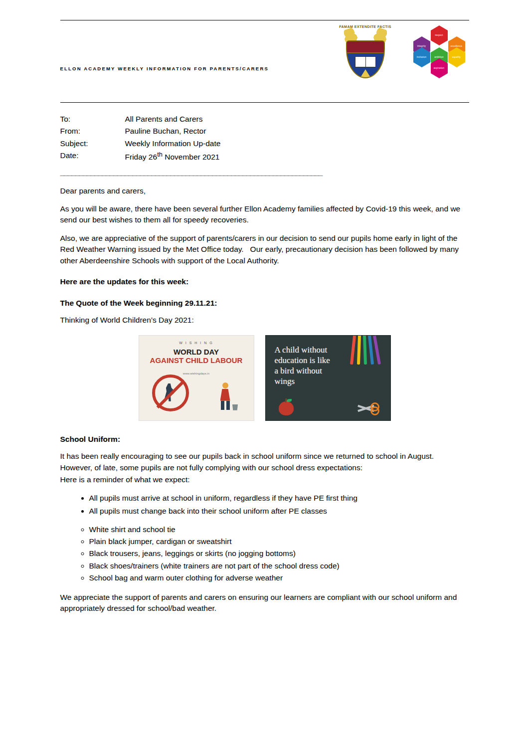FAMAM EXTENDITE FACTIS
Respect
Integrity
Excellence
Ambition
Inclusion
Equality
Aspiration
Ellon Academy Weekly Information for Parents/Carers
| To: | All Parents and Carers |
| From: | Pauline Buchan, Rector |
| Subject: | Weekly Information Up-date |
| Date: | Friday 26 th November 2021 |
_____________________________________________________________________
Dear parents and carers,
As you will be aware, there have been several further Ellon Academy families affected by Covid-19 this week, and we send our best wishes to them all for speedy recoveries.
Also, we are appreciative of the support of parents/carers in our decision to send our pupils home early in light of the Red Weather Warning issued by the Met Office today. Our early, precautionary decision has been followed by many other Aberdeenshire Schools with support of the Local Authority.
Here are the updates for this week:
The Quote of the Week beginning 29.11.21:
Thinking of World Children’s Day 2021:
W I S H I N G
WORLD DAY
AGAINST CHILD LABOUR
www.wishingdays.in
A child without
education is like
a bird without
wings
School Uniform:
It has been really encouraging to see our pupils back in school uniform since we returned to school in August. However, of late, some pupils are not fully complying with our school dress expectations:
Here is a reminder of what we expect:
All pupils must arrive at school in uniform, regardless if they have PE first thing
All pupils must change back into their school uniform after PE classes
White shirt and school tie
Plain black jumper, cardigan or sweatshirt
Black trousers, jeans, leggings or skirts (no jogging bottoms)
Black shoes/trainers (white trainers are not part of the school dress code)
School bag and warm outer clothing for adverse weather
We appreciate the support of parents and carers on ensuring our learners are compliant with our school uniform and appropriately dressed for school/bad weather.